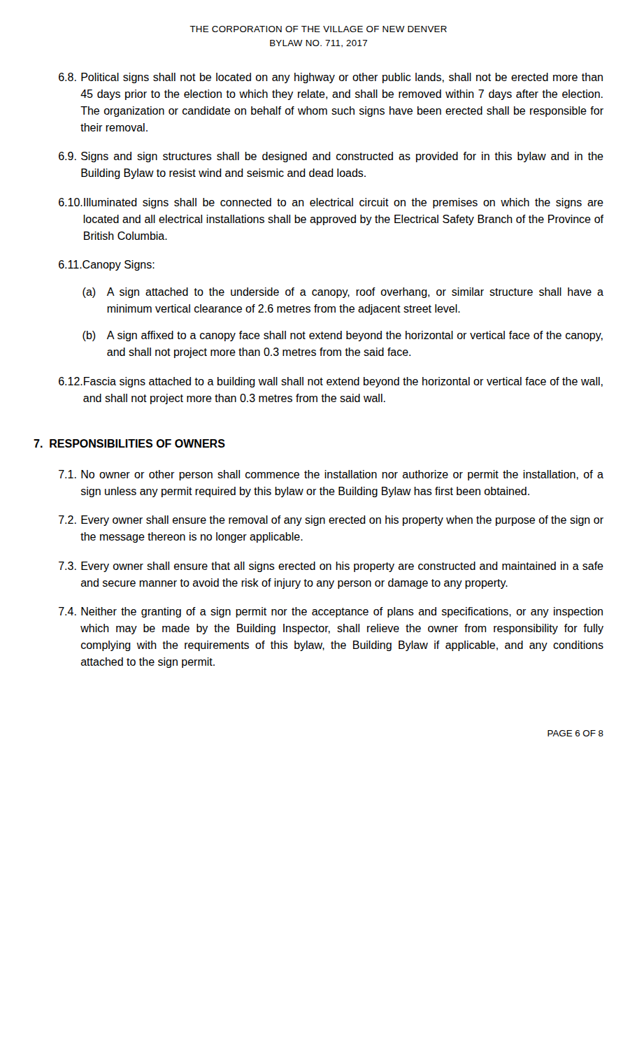THE CORPORATION OF THE VILLAGE OF NEW DENVER BYLAW NO. 711, 2017
6.8.
Political signs shall not be located on any highway or other public lands, shall not be erected more than 45 days prior to the election to which they relate, and shall be removed within 7 days after the election. The organization or candidate on behalf of whom such signs have been erected shall be responsible for their removal.
6.9.
Signs and sign structures shall be designed and constructed as provided for in this bylaw and in the Building Bylaw to resist wind and seismic and dead loads.
6.10.
Illuminated signs shall be connected to an electrical circuit on the premises on which the signs are located and all electrical installations shall be approved by the Electrical Safety Branch of the Province of British Columbia.
6.11.
Canopy Signs:
(a)
A sign attached to the underside of a canopy, roof overhang, or similar structure shall have a minimum vertical clearance of 2.6 metres from the adjacent street level.
(b)
A sign affixed to a canopy face shall not extend beyond the horizontal or vertical face of the canopy, and shall not project more than 0.3 metres from the said face.
6.12.
Fascia signs attached to a building wall shall not extend beyond the horizontal or vertical face of the wall, and shall not project more than 0.3 metres from the said wall.
7. RESPONSIBILITIES OF OWNERS
7.1.
No owner or other person shall commence the installation nor authorize or permit the installation, of a sign unless any permit required by this bylaw or the Building Bylaw has first been obtained.
7.2.
Every owner shall ensure the removal of any sign erected on his property when the purpose of the sign or the message thereon is no longer applicable.
7.3.
Every owner shall ensure that all signs erected on his property are constructed and maintained in a safe and secure manner to avoid the risk of injury to any person or damage to any property.
7.4.
Neither the granting of a sign permit nor the acceptance of plans and specifications, or any inspection which may be made by the Building Inspector, shall relieve the owner from responsibility for fully complying with the requirements of this bylaw, the Building Bylaw if applicable, and any conditions attached to the sign permit.
PAGE 6 OF 8